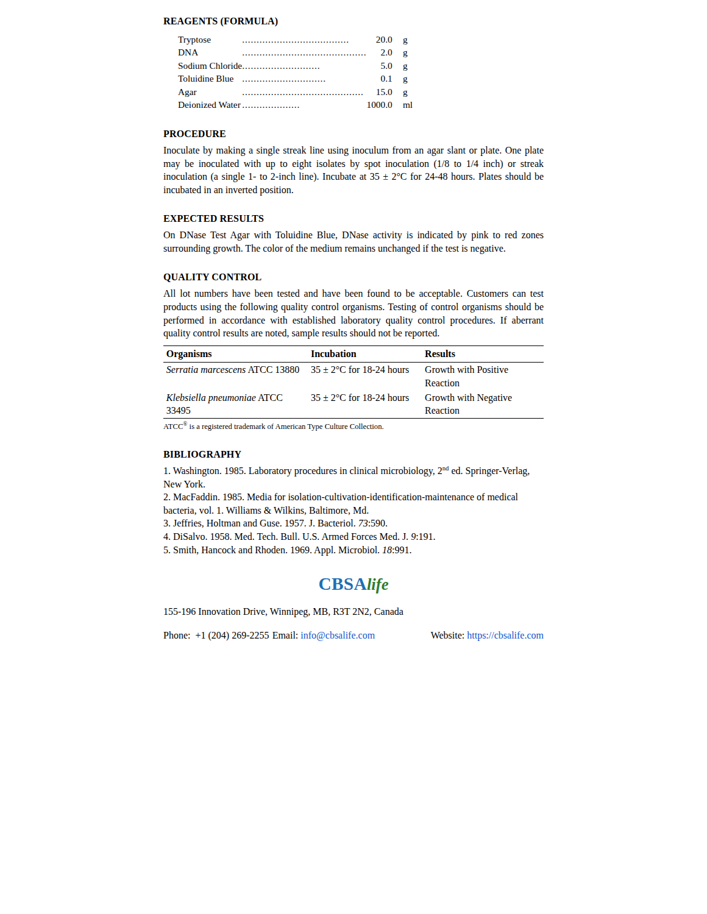REAGENTS (FORMULA)
| Tryptose | ..................................... | 20.0 | g |
| DNA | ........................................... | 2.0 | g |
| Sodium Chloride | ........................... | 5.0 | g |
| Toluidine Blue | ............................. | 0.1 | g |
| Agar | .......................................... | 15.0 | g |
| Deionized Water | .................... | 1000.0 | ml |
PROCEDURE
Inoculate by making a single streak line using inoculum from an agar slant or plate. One plate may be inoculated with up to eight isolates by spot inoculation (1/8 to 1/4 inch) or streak inoculation (a single 1- to 2-inch line). Incubate at 35 ± 2°C for 24-48 hours. Plates should be incubated in an inverted position.
EXPECTED RESULTS
On DNase Test Agar with Toluidine Blue, DNase activity is indicated by pink to red zones surrounding growth. The color of the medium remains unchanged if the test is negative.
QUALITY CONTROL
All lot numbers have been tested and have been found to be acceptable. Customers can test products using the following quality control organisms. Testing of control organisms should be performed in accordance with established laboratory quality control procedures. If aberrant quality control results are noted, sample results should not be reported.
| Organisms | Incubation | Results |
| --- | --- | --- |
| Serratia marcescens ATCC 13880 | 35 ± 2°C for 18-24 hours | Growth with Positive Reaction |
| Klebsiella pneumoniae ATCC 33495 | 35 ± 2°C for 18-24 hours | Growth with Negative Reaction |
ATCC® is a registered trademark of American Type Culture Collection.
BIBLIOGRAPHY
1. Washington. 1985. Laboratory procedures in clinical microbiology, 2nd ed. Springer-Verlag, New York.
2. MacFaddin. 1985. Media for isolation-cultivation-identification-maintenance of medical bacteria, vol. 1. Williams & Wilkins, Baltimore, Md.
3. Jeffries, Holtman and Guse. 1957. J. Bacteriol. 73:590.
4. DiSalvo. 1958. Med. Tech. Bull. U.S. Armed Forces Med. J. 9:191.
5. Smith, Hancock and Rhoden. 1969. Appl. Microbiol. 18:991.
CBSA life
155-196 Innovation Drive, Winnipeg, MB, R3T 2N2, Canada
Phone: +1 (204) 269-2255 Email: info@cbsalife.com Website: https://cbsalife.com